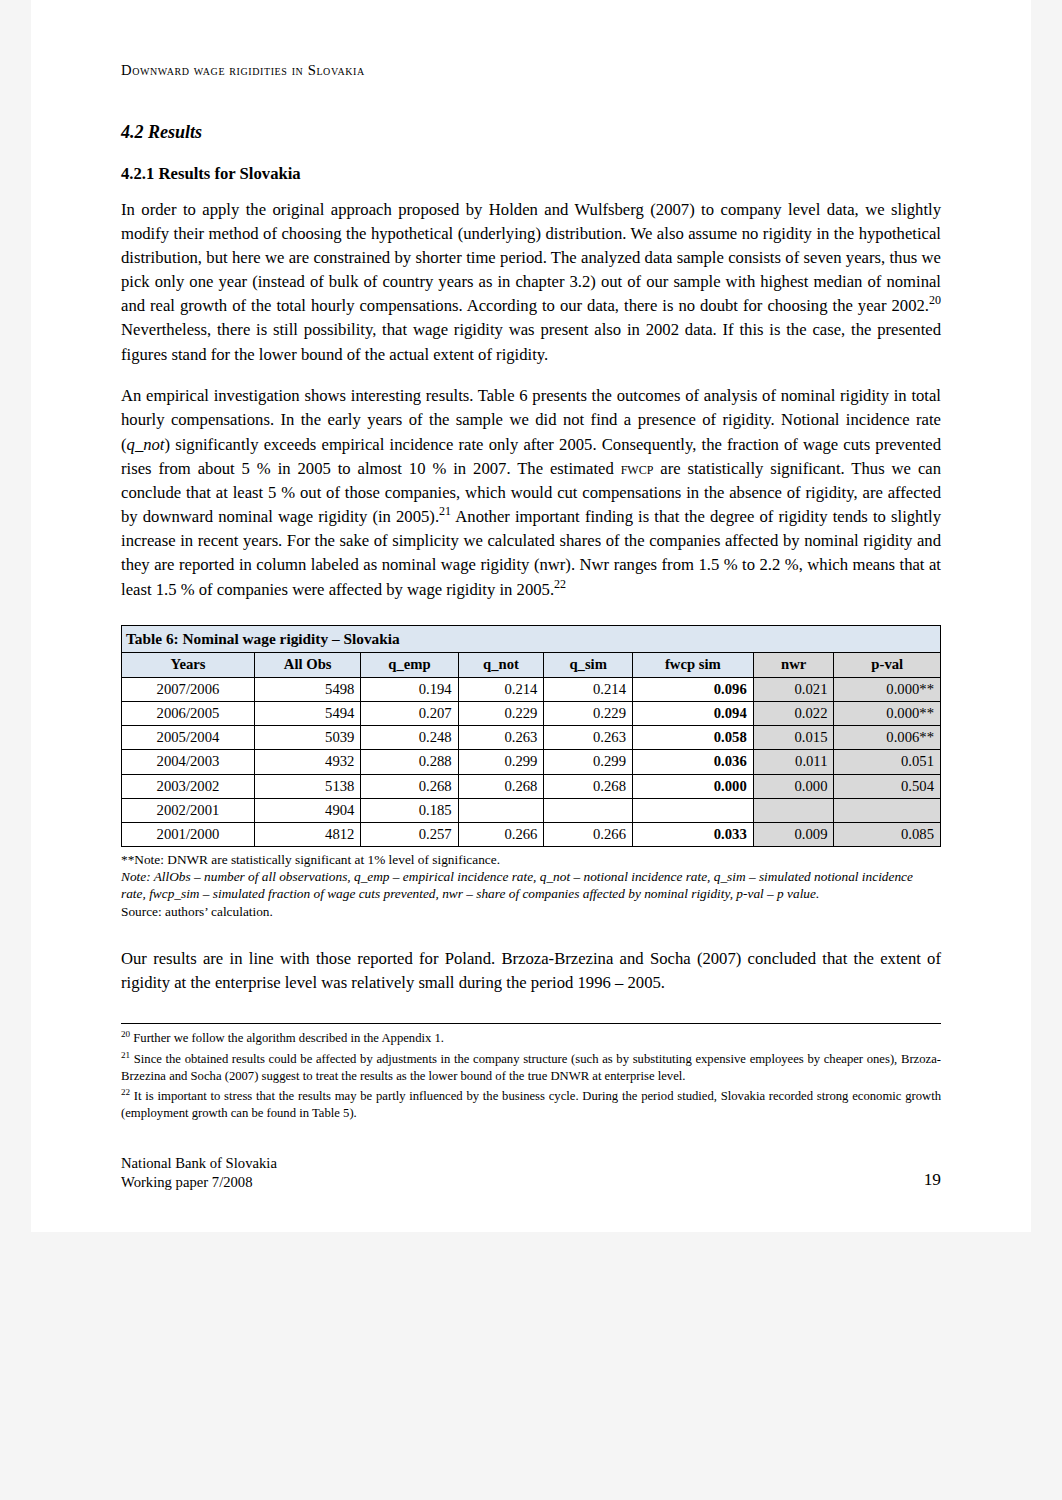Downward wage rigidities in Slovakia
4.2 Results
4.2.1 Results for Slovakia
In order to apply the original approach proposed by Holden and Wulfsberg (2007) to company level data, we slightly modify their method of choosing the hypothetical (underlying) distribution. We also assume no rigidity in the hypothetical distribution, but here we are constrained by shorter time period. The analyzed data sample consists of seven years, thus we pick only one year (instead of bulk of country years as in chapter 3.2) out of our sample with highest median of nominal and real growth of the total hourly compensations. According to our data, there is no doubt for choosing the year 2002.20 Nevertheless, there is still possibility, that wage rigidity was present also in 2002 data. If this is the case, the presented figures stand for the lower bound of the actual extent of rigidity.
An empirical investigation shows interesting results. Table 6 presents the outcomes of analysis of nominal rigidity in total hourly compensations. In the early years of the sample we did not find a presence of rigidity. Notional incidence rate (q_not) significantly exceeds empirical incidence rate only after 2005. Consequently, the fraction of wage cuts prevented rises from about 5 % in 2005 to almost 10 % in 2007. The estimated fwcp are statistically significant. Thus we can conclude that at least 5 % out of those companies, which would cut compensations in the absence of rigidity, are affected by downward nominal wage rigidity (in 2005).21 Another important finding is that the degree of rigidity tends to slightly increase in recent years. For the sake of simplicity we calculated shares of the companies affected by nominal rigidity and they are reported in column labeled as nominal wage rigidity (nwr). Nwr ranges from 1.5 % to 2.2 %, which means that at least 1.5 % of companies were affected by wage rigidity in 2005.22
Table 6: Nominal wage rigidity – Slovakia
| Years | All Obs | q_emp | q_not | q_sim | fwcp sim | nwr | p-val |
| --- | --- | --- | --- | --- | --- | --- | --- |
| 2007/2006 | 5498 | 0.194 | 0.214 | 0.214 | 0.096 | 0.021 | 0.000** |
| 2006/2005 | 5494 | 0.207 | 0.229 | 0.229 | 0.094 | 0.022 | 0.000** |
| 2005/2004 | 5039 | 0.248 | 0.263 | 0.263 | 0.058 | 0.015 | 0.006** |
| 2004/2003 | 4932 | 0.288 | 0.299 | 0.299 | 0.036 | 0.011 | 0.051 |
| 2003/2002 | 5138 | 0.268 | 0.268 | 0.268 | 0.000 | 0.000 | 0.504 |
| 2002/2001 | 4904 | 0.185 | | | | | |
| 2001/2000 | 4812 | 0.257 | 0.266 | 0.266 | 0.033 | 0.009 | 0.085 |
**Note: DNWR are statistically significant at 1% level of significance.
Note: AllObs – number of all observations, q_emp – empirical incidence rate, q_not – notional incidence rate, q_sim – simulated notional incidence rate, fwcp_sim – simulated fraction of wage cuts prevented, nwr – share of companies affected by nominal rigidity, p-val – p value.
Source: authors’ calculation.
Our results are in line with those reported for Poland. Brzoza-Brzezina and Socha (2007) concluded that the extent of rigidity at the enterprise level was relatively small during the period 1996 – 2005.
20 Further we follow the algorithm described in the Appendix 1.
21 Since the obtained results could be affected by adjustments in the company structure (such as by substituting expensive employees by cheaper ones), Brzoza-Brzezina and Socha (2007) suggest to treat the results as the lower bound of the true DNWR at enterprise level.
22 It is important to stress that the results may be partly influenced by the business cycle. During the period studied, Slovakia recorded strong economic growth (employment growth can be found in Table 5).
National Bank of Slovakia
Working paper 7/2008
19